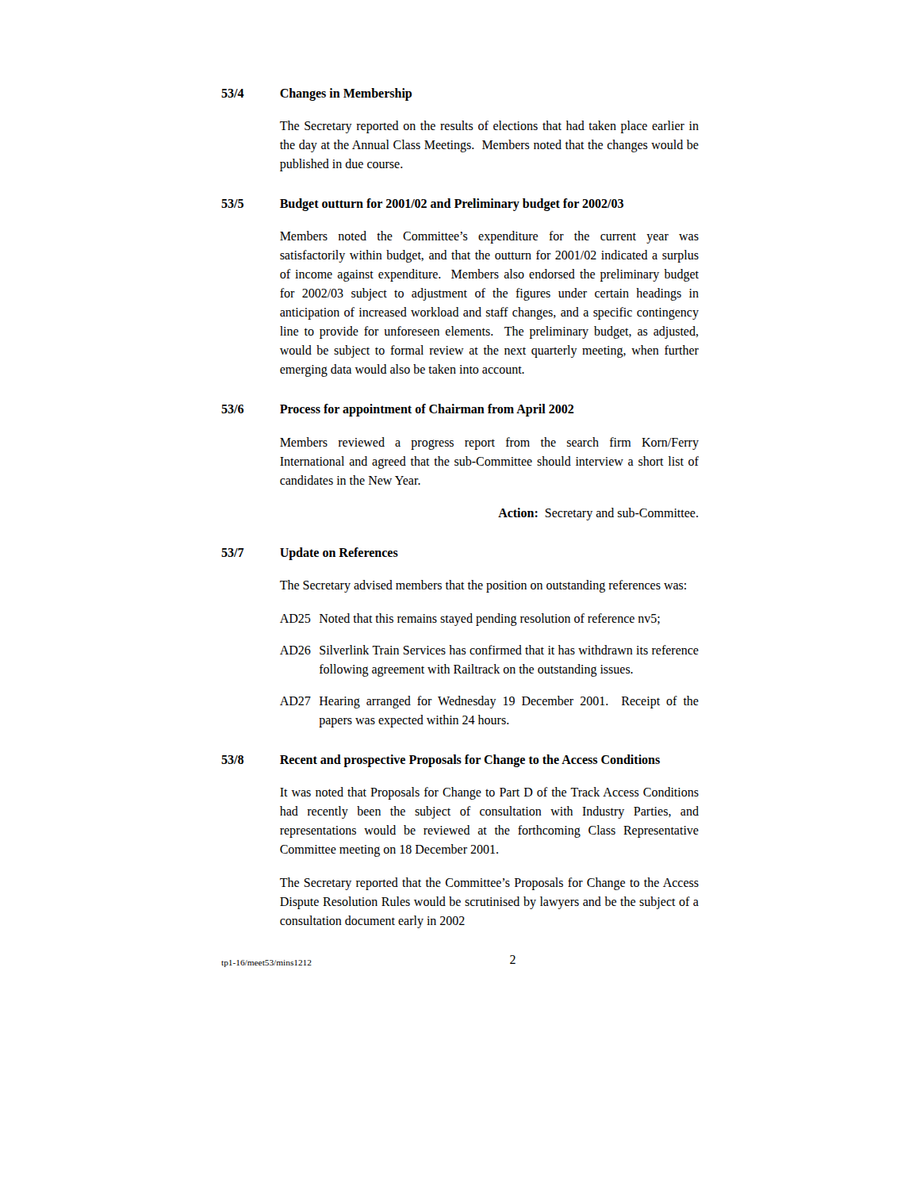53/4 Changes in Membership
The Secretary reported on the results of elections that had taken place earlier in the day at the Annual Class Meetings. Members noted that the changes would be published in due course.
53/5 Budget outturn for 2001/02 and Preliminary budget for 2002/03
Members noted the Committee’s expenditure for the current year was satisfactorily within budget, and that the outturn for 2001/02 indicated a surplus of income against expenditure. Members also endorsed the preliminary budget for 2002/03 subject to adjustment of the figures under certain headings in anticipation of increased workload and staff changes, and a specific contingency line to provide for unforeseen elements. The preliminary budget, as adjusted, would be subject to formal review at the next quarterly meeting, when further emerging data would also be taken into account.
53/6 Process for appointment of Chairman from April 2002
Members reviewed a progress report from the search firm Korn/Ferry International and agreed that the sub-Committee should interview a short list of candidates in the New Year.
Action: Secretary and sub-Committee.
53/7 Update on References
The Secretary advised members that the position on outstanding references was:
AD25 Noted that this remains stayed pending resolution of reference nv5;
AD26 Silverlink Train Services has confirmed that it has withdrawn its reference following agreement with Railtrack on the outstanding issues.
AD27 Hearing arranged for Wednesday 19 December 2001. Receipt of the papers was expected within 24 hours.
53/8 Recent and prospective Proposals for Change to the Access Conditions
It was noted that Proposals for Change to Part D of the Track Access Conditions had recently been the subject of consultation with Industry Parties, and representations would be reviewed at the forthcoming Class Representative Committee meeting on 18 December 2001.
The Secretary reported that the Committee’s Proposals for Change to the Access Dispute Resolution Rules would be scrutinised by lawyers and be the subject of a consultation document early in 2002
tp1-16/meet53/mins1212
2